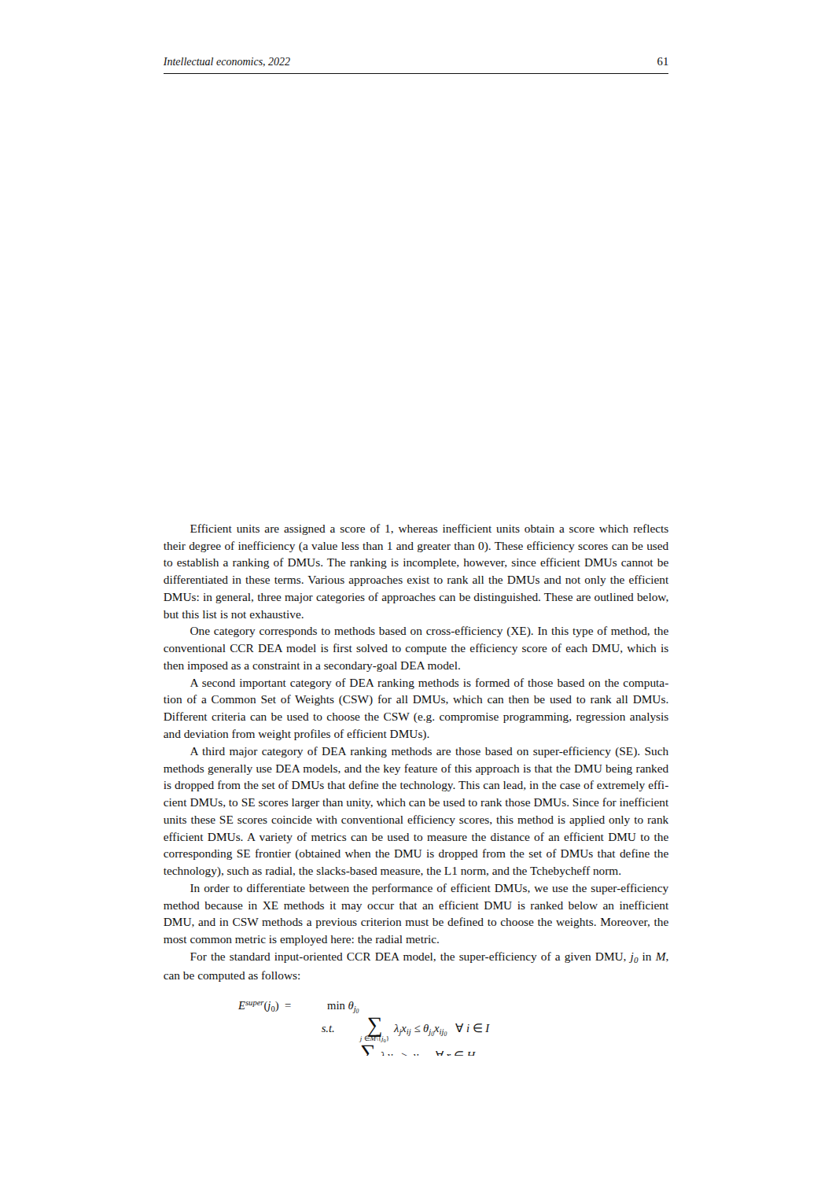Intellectual economics, 2022 61
Efficient units are assigned a score of 1, whereas inefficient units obtain a score which reflects their degree of inefficiency (a value less than 1 and greater than 0). These efficiency scores can be used to establish a ranking of DMUs. The ranking is incomplete, however, since efficient DMUs cannot be differentiated in these terms. Various approaches exist to rank all the DMUs and not only the efficient DMUs: in general, three major categories of approaches can be distinguished. These are outlined below, but this list is not exhaustive.
One category corresponds to methods based on cross-efficiency (XE). In this type of method, the conventional CCR DEA model is first solved to compute the efficiency score of each DMU, which is then imposed as a constraint in a secondary-goal DEA model.
A second important category of DEA ranking methods is formed of those based on the computation of a Common Set of Weights (CSW) for all DMUs, which can then be used to rank all DMUs. Different criteria can be used to choose the CSW (e.g. compromise programming, regression analysis and deviation from weight profiles of efficient DMUs).
A third major category of DEA ranking methods are those based on super-efficiency (SE). Such methods generally use DEA models, and the key feature of this approach is that the DMU being ranked is dropped from the set of DMUs that define the technology. This can lead, in the case of extremely efficient DMUs, to SE scores larger than unity, which can be used to rank those DMUs. Since for inefficient units these SE scores coincide with conventional efficiency scores, this method is applied only to rank efficient DMUs. A variety of metrics can be used to measure the distance of an efficient DMU to the corresponding SE frontier (obtained when the DMU is dropped from the set of DMUs that define the technology), such as radial, the slacks-based measure, the L1 norm, and the Tchebycheff norm.
In order to differentiate between the performance of efficient DMUs, we use the super-efficiency method because in XE methods it may occur that an efficient DMU is ranked below an inefficient DMU, and in CSW methods a previous criterion must be defined to choose the weights. Moreover, the most common metric is employed here: the radial metric.
For the standard input-oriented CCR DEA model, the super-efficiency of a given DMU, j0 in M, can be computed as follows:
Esuper(j0) = min θj0
s.t. ∑ j ∈M\{j0} λjxij ≤ θj0xij0 ∀ i ∈ I
∑ λjyrj ≥ yrj0 ∀ r ∈ H